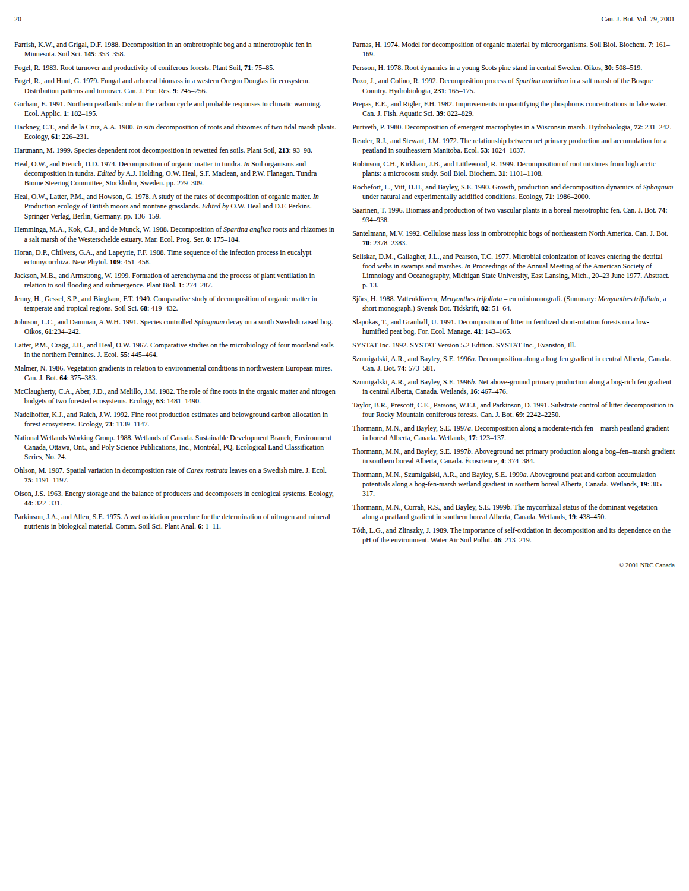20 Can. J. Bot. Vol. 79, 2001
Farrish, K.W., and Grigal, D.F. 1988. Decomposition in an ombrotrophic bog and a minerotrophic fen in Minnesota. Soil Sci. 145: 353–358.
Fogel, R. 1983. Root turnover and productivity of coniferous forests. Plant Soil, 71: 75–85.
Fogel, R., and Hunt, G. 1979. Fungal and arboreal biomass in a western Oregon Douglas-fir ecosystem. Distribution patterns and turnover. Can. J. For. Res. 9: 245–256.
Gorham, E. 1991. Northern peatlands: role in the carbon cycle and probable responses to climatic warming. Ecol. Applic. 1: 182–195.
Hackney, C.T., and de la Cruz, A.A. 1980. In situ decomposition of roots and rhizomes of two tidal marsh plants. Ecology, 61: 226–231.
Hartmann, M. 1999. Species dependent root decomposition in rewetted fen soils. Plant Soil, 213: 93–98.
Heal, O.W., and French, D.D. 1974. Decomposition of organic matter in tundra. In Soil organisms and decomposition in tundra. Edited by A.J. Holding, O.W. Heal, S.F. Maclean, and P.W. Flanagan. Tundra Biome Steering Committee, Stockholm, Sweden. pp. 279–309.
Heal, O.W., Latter, P.M., and Howson, G. 1978. A study of the rates of decomposition of organic matter. In Production ecology of British moors and montane grasslands. Edited by O.W. Heal and D.F. Perkins. Springer Verlag, Berlin, Germany. pp. 136–159.
Hemminga, M.A., Kok, C.J., and de Munck, W. 1988. Decomposition of Spartina anglica roots and rhizomes in a salt marsh of the Westerschelde estuary. Mar. Ecol. Prog. Ser. 8: 175–184.
Horan, D.P., Chilvers, G.A., and Lapeyrie, F.F. 1988. Time sequence of the infection process in eucalypt ectomycorrhiza. New Phytol. 109: 451–458.
Jackson, M.B., and Armstrong, W. 1999. Formation of aerenchyma and the process of plant ventilation in relation to soil flooding and submergence. Plant Biol. 1: 274–287.
Jenny, H., Gessel, S.P., and Bingham, F.T. 1949. Comparative study of decomposition of organic matter in temperate and tropical regions. Soil Sci. 68: 419–432.
Johnson, L.C., and Damman, A.W.H. 1991. Species controlled Sphagnum decay on a south Swedish raised bog. Oikos, 61:234–242.
Latter, P.M., Cragg, J.B., and Heal, O.W. 1967. Comparative studies on the microbiology of four moorland soils in the northern Pennines. J. Ecol. 55: 445–464.
Malmer, N. 1986. Vegetation gradients in relation to environmental conditions in northwestern European mires. Can. J. Bot. 64: 375–383.
McClaugherty, C.A., Aber, J.D., and Melillo, J.M. 1982. The role of fine roots in the organic matter and nitrogen budgets of two forested ecosystems. Ecology, 63: 1481–1490.
Nadelhoffer, K.J., and Raich, J.W. 1992. Fine root production estimates and belowground carbon allocation in forest ecosystems. Ecology, 73: 1139–1147.
National Wetlands Working Group. 1988. Wetlands of Canada. Sustainable Development Branch, Environment Canada, Ottawa, Ont., and Poly Science Publications, Inc., Montréal, PQ. Ecological Land Classification Series, No. 24.
Ohlson, M. 1987. Spatial variation in decomposition rate of Carex rostrata leaves on a Swedish mire. J. Ecol. 75: 1191–1197.
Olson, J.S. 1963. Energy storage and the balance of producers and decomposers in ecological systems. Ecology, 44: 322–331.
Parkinson, J.A., and Allen, S.E. 1975. A wet oxidation procedure for the determination of nitrogen and mineral nutrients in biological material. Comm. Soil Sci. Plant Anal. 6: 1–11.
Parnas, H. 1974. Model for decomposition of organic material by microorganisms. Soil Biol. Biochem. 7: 161–169.
Persson, H. 1978. Root dynamics in a young Scots pine stand in central Sweden. Oikos, 30: 508–519.
Pozo, J., and Colino, R. 1992. Decomposition process of Spartina maritima in a salt marsh of the Bosque Country. Hydrobiologia, 231: 165–175.
Prepas, E.E., and Rigler, F.H. 1982. Improvements in quantifying the phosphorus concentrations in lake water. Can. J. Fish. Aquatic Sci. 39: 822–829.
Puriveth, P. 1980. Decomposition of emergent macrophytes in a Wisconsin marsh. Hydrobiologia, 72: 231–242.
Reader, R.J., and Stewart, J.M. 1972. The relationship between net primary production and accumulation for a peatland in southeastern Manitoba. Ecol. 53: 1024–1037.
Robinson, C.H., Kirkham, J.B., and Littlewood, R. 1999. Decomposition of root mixtures from high arctic plants: a microcosm study. Soil Biol. Biochem. 31: 1101–1108.
Rochefort, L., Vitt, D.H., and Bayley, S.E. 1990. Growth, production and decomposition dynamics of Sphagnum under natural and experimentally acidified conditions. Ecology, 71: 1986–2000.
Saarinen, T. 1996. Biomass and production of two vascular plants in a boreal mesotrophic fen. Can. J. Bot. 74: 934–938.
Santelmann, M.V. 1992. Cellulose mass loss in ombrotrophic bogs of northeastern North America. Can. J. Bot. 70: 2378–2383.
Seliskar, D.M., Gallagher, J.L., and Pearson, T.C. 1977. Microbial colonization of leaves entering the detrital food webs in swamps and marshes. In Proceedings of the Annual Meeting of the American Society of Limnology and Oceanography, Michigan State University, East Lansing, Mich., 20–23 June 1977. Abstract. p. 13.
Sjörs, H. 1988. Vattenklövern, Menyanthes trifoliata – en minimonografi. (Summary: Menyanthes trifoliata, a short monograph.) Svensk Bot. Tidskrift, 82: 51–64.
Slapokas, T., and Granhall, U. 1991. Decomposition of litter in fertilized short-rotation forests on a low-humified peat bog. For. Ecol. Manage. 41: 143–165.
SYSTAT Inc. 1992. SYSTAT Version 5.2 Edition. SYSTAT Inc., Evanston, Ill.
Szumigalski, A.R., and Bayley, S.E. 1996a. Decomposition along a bog-fen gradient in central Alberta, Canada. Can. J. Bot. 74: 573–581.
Szumigalski, A.R., and Bayley, S.E. 1996b. Net above-ground primary production along a bog-rich fen gradient in central Alberta, Canada. Wetlands, 16: 467–476.
Taylor, B.R., Prescott, C.E., Parsons, W.F.J., and Parkinson, D. 1991. Substrate control of litter decomposition in four Rocky Mountain coniferous forests. Can. J. Bot. 69: 2242–2250.
Thormann, M.N., and Bayley, S.E. 1997a. Decomposition along a moderate-rich fen – marsh peatland gradient in boreal Alberta, Canada. Wetlands, 17: 123–137.
Thormann, M.N., and Bayley, S.E. 1997b. Aboveground net primary production along a bog–fen–marsh gradient in southern boreal Alberta, Canada. Écoscience, 4: 374–384.
Thormann, M.N., Szumigalski, A.R., and Bayley, S.E. 1999a. Aboveground peat and carbon accumulation potentials along a bog-fen-marsh wetland gradient in southern boreal Alberta, Canada. Wetlands, 19: 305–317.
Thormann, M.N., Currah, R.S., and Bayley, S.E. 1999b. The mycorrhizal status of the dominant vegetation along a peatland gradient in southern boreal Alberta, Canada. Wetlands, 19: 438–450.
Tóth, L.G., and Zlinszky, J. 1989. The importance of self-oxidation in decomposition and its dependence on the pH of the environment. Water Air Soil Pollut. 46: 213–219.
© 2001 NRC Canada